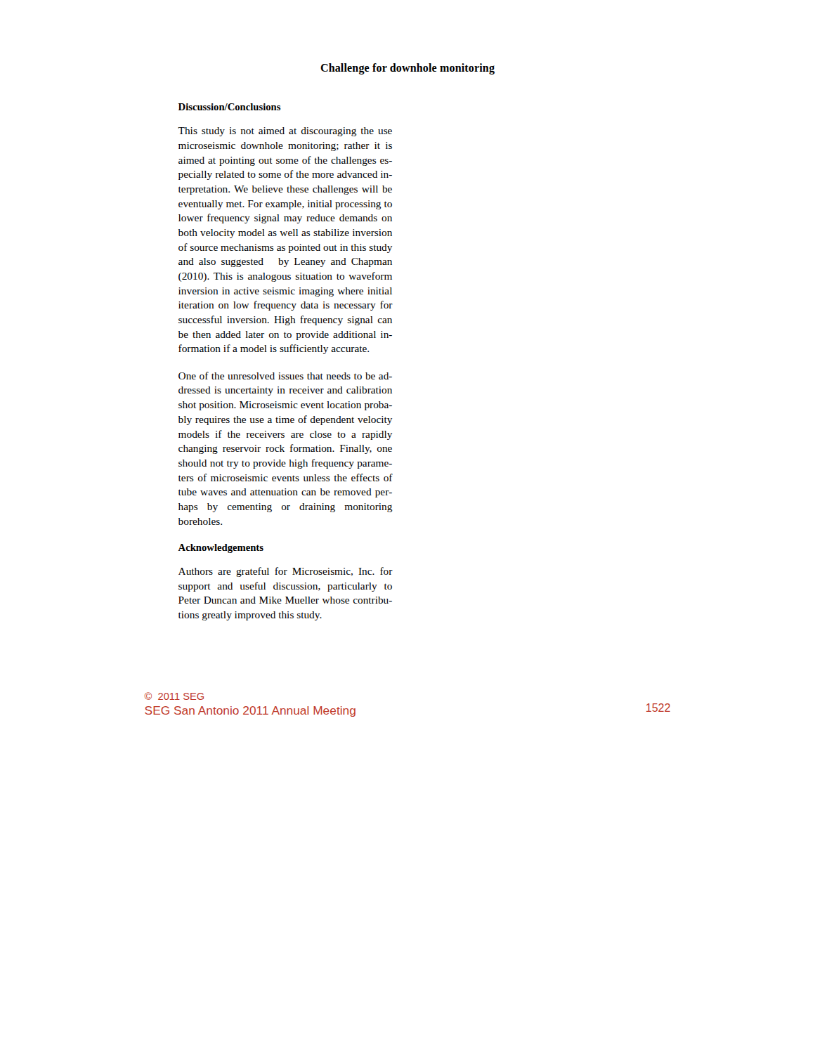Challenge for downhole monitoring
Discussion/Conclusions
This study is not aimed at discouraging the use microseismic downhole monitoring; rather it is aimed at pointing out some of the challenges especially related to some of the more advanced interpretation. We believe these challenges will be eventually met. For example, initial processing to lower frequency signal may reduce demands on both velocity model as well as stabilize inversion of source mechanisms as pointed out in this study and also suggested by Leaney and Chapman (2010). This is analogous situation to waveform inversion in active seismic imaging where initial iteration on low frequency data is necessary for successful inversion. High frequency signal can be then added later on to provide additional information if a model is sufficiently accurate.
One of the unresolved issues that needs to be addressed is uncertainty in receiver and calibration shot position. Microseismic event location probably requires the use a time of dependent velocity models if the receivers are close to a rapidly changing reservoir rock formation. Finally, one should not try to provide high frequency parameters of microseismic events unless the effects of tube waves and attenuation can be removed perhaps by cementing or draining monitoring boreholes.
Acknowledgements
Authors are grateful for Microseismic, Inc. for support and useful discussion, particularly to Peter Duncan and Mike Mueller whose contributions greatly improved this study.
© 2011 SEG
SEG San Antonio 2011 Annual Meeting
1522